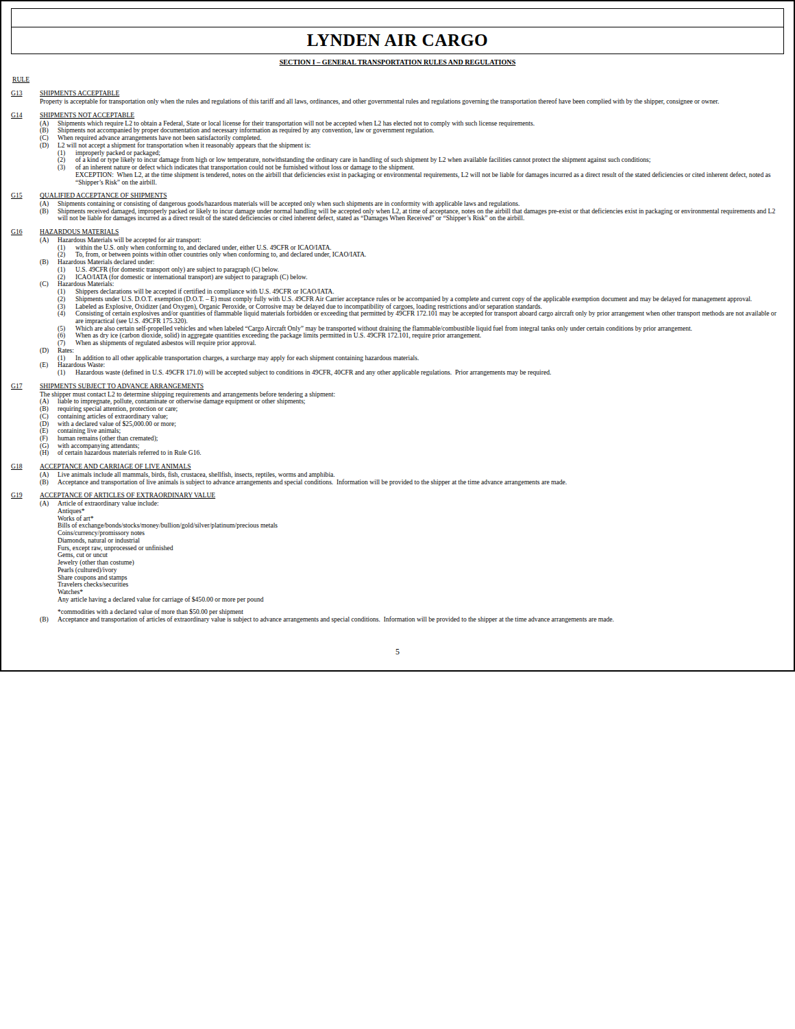LYNDEN AIR CARGO
SECTION I – GENERAL TRANSPORTATION RULES AND REGULATIONS
RULE
| G13 | SHIPMENTS ACCEPTABLE Property is acceptable for transportation only when the rules and regulations of this tariff and all laws, ordinances, and other governmental rules and regulations governing the transportation thereof have been complied with by the shipper, consignee or owner. |
| G14 | SHIPMENTS NOT ACCEPTABLE (A) Shipments which require L2 to obtain a Federal, State or local license for their transportation will not be accepted when L2 has elected not to comply with such license requirements. (B) Shipments not accompanied by proper documentation and necessary information as required by any convention, law or government regulation. (C) When required advance arrangements have not been satisfactorily completed. (D) L2 will not accept a shipment for transportation when it reasonably appears that the shipment is: (1) improperly packed or packaged; (2) of a kind or type likely to incur damage from high or low temperature, notwithstanding the ordinary care in handling of such shipment by L2 when available facilities cannot protect the shipment against such conditions; (3) of an inherent nature or defect which indicates that transportation could not be furnished without loss or damage to the shipment. EXCEPTION: When L2, at the time shipment is tendered, notes on the airbill that deficiencies exist in packaging or environmental requirements, L2 will not be liable for damages incurred as a direct result of the stated deficiencies or cited inherent defect, noted as “Shipper’s Risk” on the airbill. |
| G15 | QUALIFIED ACCEPTANCE OF SHIPMENTS (A) Shipments containing or consisting of dangerous goods/hazardous materials will be accepted only when such shipments are in conformity with applicable laws and regulations. (B) Shipments received damaged, improperly packed or likely to incur damage under normal handling will be accepted only when L2, at time of acceptance, notes on the airbill that damages pre-exist or that deficiencies exist in packaging or environmental requirements and L2 will not be liable for damages incurred as a direct result of the stated deficiencies or cited inherent defect, stated as “Damages When Received” or “Shipper’s Risk” on the airbill. |
| G16 | HAZARDOUS MATERIALS (A) Hazardous Materials will be accepted for air transport: (1) within the U.S. only when conforming to, and declared under, either U.S. 49CFR or ICAO/IATA. (2) To, from, or between points within other countries only when conforming to, and declared under, ICAO/IATA. (B) Hazardous Materials declared under: (1) U.S. 49CFR (for domestic transport only) are subject to paragraph (C) below. (2) ICAO/IATA (for domestic or international transport) are subject to paragraph (C) below. (C) Hazardous Materials: (1) Shippers declarations will be accepted if certified in compliance with U.S. 49CFR or ICAO/IATA. (2) Shipments under U.S. D.O.T. exemption (D.O.T. – E) must comply fully with U.S. 49CFR Air Carrier acceptance rules or be accompanied by a complete and current copy of the applicable exemption document and may be delayed for management approval. (3) Labeled as Explosive, Oxidizer (and Oxygen), Organic Peroxide, or Corrosive may be delayed due to incompatibility of cargoes, loading restrictions and/or separation standards. (4) Consisting of certain explosives and/or quantities of flammable liquid materials forbidden or exceeding that permitted by 49CFR 172.101 may be accepted for transport aboard cargo aircraft only by prior arrangement when other transport methods are not available or are impractical (see U.S. 49CFR 175.320). (5) Which are also certain self-propelled vehicles and when labeled “Cargo Aircraft Only” may be transported without draining the flammable/combustible liquid fuel from integral tanks only under certain conditions by prior arrangement. (6) When as dry ice (carbon dioxide, solid) in aggregate quantities exceeding the package limits permitted in U.S. 49CFR 172.101, require prior arrangement. (7) When as shipments of regulated asbestos will require prior approval. (D) Rates: (1) In addition to all other applicable transportation charges, a surcharge may apply for each shipment containing hazardous materials. (E) Hazardous Waste: (1) Hazardous waste (defined in U.S. 49CFR 171.0) will be accepted subject to conditions in 49CFR, 40CFR and any other applicable regulations. Prior arrangements may be required. |
| G17 | SHIPMENTS SUBJECT TO ADVANCE ARRANGEMENTS The shipper must contact L2 to determine shipping requirements and arrangements before tendering a shipment: (A) liable to impregnate, pollute, contaminate or otherwise damage equipment or other shipments; (B) requiring special attention, protection or care; (C) containing articles of extraordinary value; (D) with a declared value of $25,000.00 or more; (E) containing live animals; (F) human remains (other than cremated); (G) with accompanying attendants; (H) of certain hazardous materials referred to in Rule G16. |
| G18 | ACCEPTANCE AND CARRIAGE OF LIVE ANIMALS (A) Live animals include all mammals, birds, fish, crustacea, shellfish, insects, reptiles, worms and amphibia. (B) Acceptance and transportation of live animals is subject to advance arrangements and special conditions. Information will be provided to the shipper at the time advance arrangements are made. |
| G19 | ACCEPTANCE OF ARTICLES OF EXTRAORDINARY VALUE (A) Article of extraordinary value include: Antiques* Works of art* Bills of exchange/bonds/stocks/money/bullion/gold/silver/platinum/precious metals Coins/currency/promissory notes Diamonds, natural or industrial Furs, except raw, unprocessed or unfinished Gems, cut or uncut Jewelry (other than costume) Pearls (cultured)/ivory Share coupons and stamps Travelers checks/securities Watches* Any article having a declared value for carriage of $450.00 or more per pound *commodities with a declared value of more than $50.00 per shipment (B) Acceptance and transportation of articles of extraordinary value is subject to advance arrangements and special conditions. Information will be provided to the shipper at the time advance arrangements are made. |
5